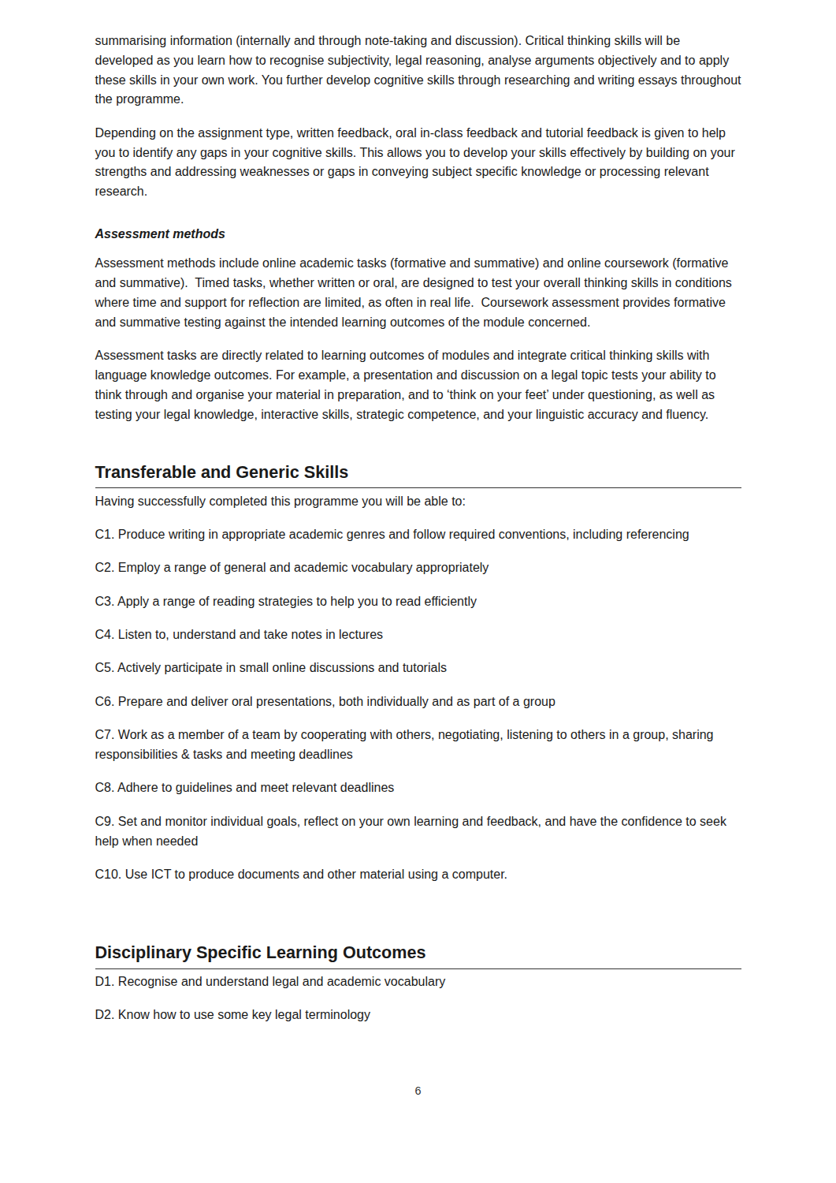summarising information (internally and through note-taking and discussion). Critical thinking skills will be developed as you learn how to recognise subjectivity, legal reasoning, analyse arguments objectively and to apply these skills in your own work. You further develop cognitive skills through researching and writing essays throughout the programme.
Depending on the assignment type, written feedback, oral in-class feedback and tutorial feedback is given to help you to identify any gaps in your cognitive skills. This allows you to develop your skills effectively by building on your strengths and addressing weaknesses or gaps in conveying subject specific knowledge or processing relevant research.
Assessment methods
Assessment methods include online academic tasks (formative and summative) and online coursework (formative and summative). Timed tasks, whether written or oral, are designed to test your overall thinking skills in conditions where time and support for reflection are limited, as often in real life. Coursework assessment provides formative and summative testing against the intended learning outcomes of the module concerned.
Assessment tasks are directly related to learning outcomes of modules and integrate critical thinking skills with language knowledge outcomes. For example, a presentation and discussion on a legal topic tests your ability to think through and organise your material in preparation, and to ‘think on your feet’ under questioning, as well as testing your legal knowledge, interactive skills, strategic competence, and your linguistic accuracy and fluency.
Transferable and Generic Skills
Having successfully completed this programme you will be able to:
C1. Produce writing in appropriate academic genres and follow required conventions, including referencing
C2. Employ a range of general and academic vocabulary appropriately
C3. Apply a range of reading strategies to help you to read efficiently
C4. Listen to, understand and take notes in lectures
C5. Actively participate in small online discussions and tutorials
C6. Prepare and deliver oral presentations, both individually and as part of a group
C7. Work as a member of a team by cooperating with others, negotiating, listening to others in a group, sharing responsibilities & tasks and meeting deadlines
C8. Adhere to guidelines and meet relevant deadlines
C9. Set and monitor individual goals, reflect on your own learning and feedback, and have the confidence to seek help when needed
C10. Use ICT to produce documents and other material using a computer.
Disciplinary Specific Learning Outcomes
D1. Recognise and understand legal and academic vocabulary
D2. Know how to use some key legal terminology
6